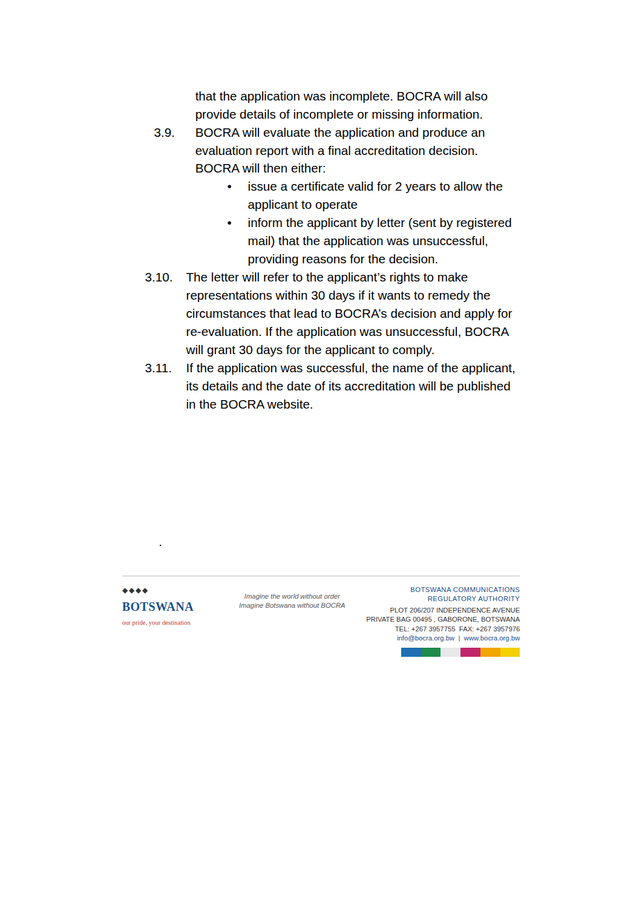that the application was incomplete. BOCRA will also provide details of incomplete or missing information.
3.9. BOCRA will evaluate the application and produce an evaluation report with a final accreditation decision. BOCRA will then either:
issue a certificate valid for 2 years to allow the applicant to operate
inform the applicant by letter (sent by registered mail) that the application was unsuccessful, providing reasons for the decision.
3.10. The letter will refer to the applicant’s rights to make representations within 30 days if it wants to remedy the circumstances that lead to BOCRA’s decision and apply for re-evaluation. If the application was unsuccessful, BOCRA will grant 30 days for the applicant to comply.
3.11. If the application was successful, the name of the applicant, its details and the date of its accreditation will be published in the BOCRA website.
.
◆◆◆◆
BOTSWANA
our pride, your destination
Imagine the world without order
Imagine Botswana without BOCRA
BOTSWANA COMMUNICATIONS
REGULATORY AUTHORITY
PLOT 206/207 INDEPENDENCE AVENUE
PRIVATE BAG 00495 , GABORONE, BOTSWANA
TEL: +267 3957755 FAX: +267 3957976
info@bocra.org.bw | www.bocra.org.bw